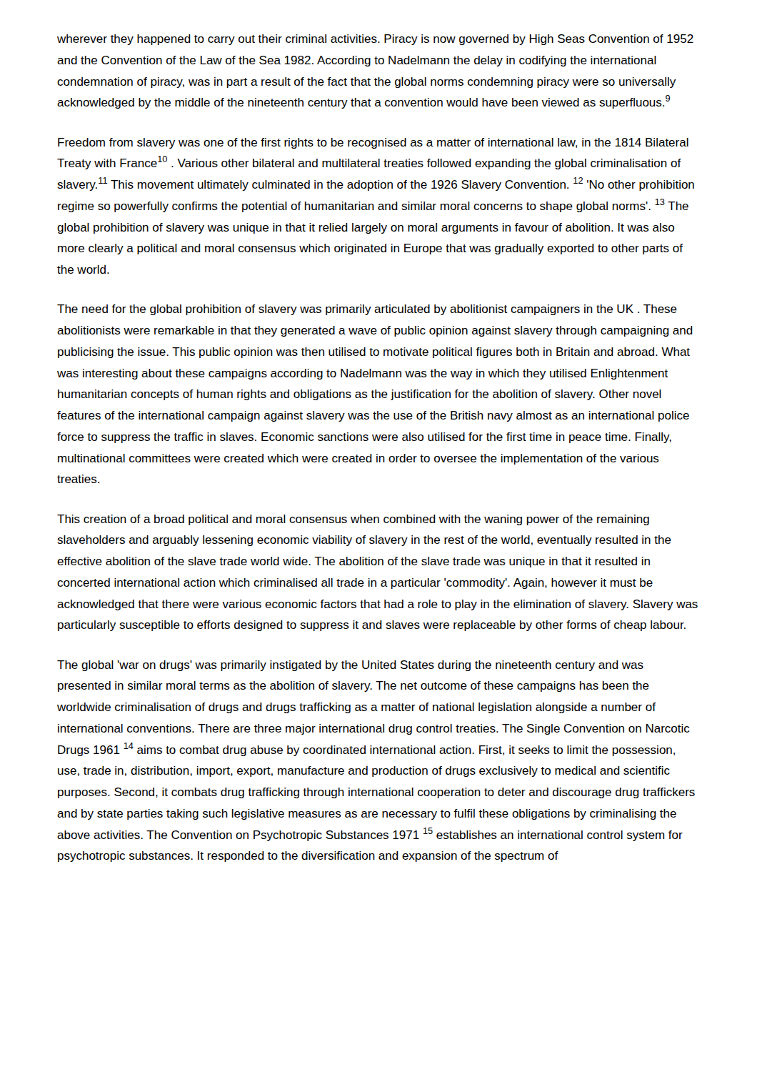wherever they happened to carry out their criminal activities. Piracy is now governed by High Seas Convention of 1952 and the Convention of the Law of the Sea 1982. According to Nadelmann the delay in codifying the international condemnation of piracy, was in part a result of the fact that the global norms condemning piracy were so universally acknowledged by the middle of the nineteenth century that a convention would have been viewed as superfluous.9
Freedom from slavery was one of the first rights to be recognised as a matter of international law, in the 1814 Bilateral Treaty with France10 . Various other bilateral and multilateral treaties followed expanding the global criminalisation of slavery.11 This movement ultimately culminated in the adoption of the 1926 Slavery Convention. 12 'No other prohibition regime so powerfully confirms the potential of humanitarian and similar moral concerns to shape global norms'. 13 The global prohibition of slavery was unique in that it relied largely on moral arguments in favour of abolition. It was also more clearly a political and moral consensus which originated in Europe that was gradually exported to other parts of the world.
The need for the global prohibition of slavery was primarily articulated by abolitionist campaigners in the UK . These abolitionists were remarkable in that they generated a wave of public opinion against slavery through campaigning and publicising the issue. This public opinion was then utilised to motivate political figures both in Britain and abroad. What was interesting about these campaigns according to Nadelmann was the way in which they utilised Enlightenment humanitarian concepts of human rights and obligations as the justification for the abolition of slavery. Other novel features of the international campaign against slavery was the use of the British navy almost as an international police force to suppress the traffic in slaves. Economic sanctions were also utilised for the first time in peace time. Finally, multinational committees were created which were created in order to oversee the implementation of the various treaties.
This creation of a broad political and moral consensus when combined with the waning power of the remaining slaveholders and arguably lessening economic viability of slavery in the rest of the world, eventually resulted in the effective abolition of the slave trade world wide. The abolition of the slave trade was unique in that it resulted in concerted international action which criminalised all trade in a particular 'commodity'. Again, however it must be acknowledged that there were various economic factors that had a role to play in the elimination of slavery. Slavery was particularly susceptible to efforts designed to suppress it and slaves were replaceable by other forms of cheap labour.
The global 'war on drugs' was primarily instigated by the United States during the nineteenth century and was presented in similar moral terms as the abolition of slavery. The net outcome of these campaigns has been the worldwide criminalisation of drugs and drugs trafficking as a matter of national legislation alongside a number of international conventions. There are three major international drug control treaties. The Single Convention on Narcotic Drugs 1961 14 aims to combat drug abuse by coordinated international action. First, it seeks to limit the possession, use, trade in, distribution, import, export, manufacture and production of drugs exclusively to medical and scientific purposes. Second, it combats drug trafficking through international cooperation to deter and discourage drug traffickers and by state parties taking such legislative measures as are necessary to fulfil these obligations by criminalising the above activities. The Convention on Psychotropic Substances 1971 15 establishes an international control system for psychotropic substances. It responded to the diversification and expansion of the spectrum of